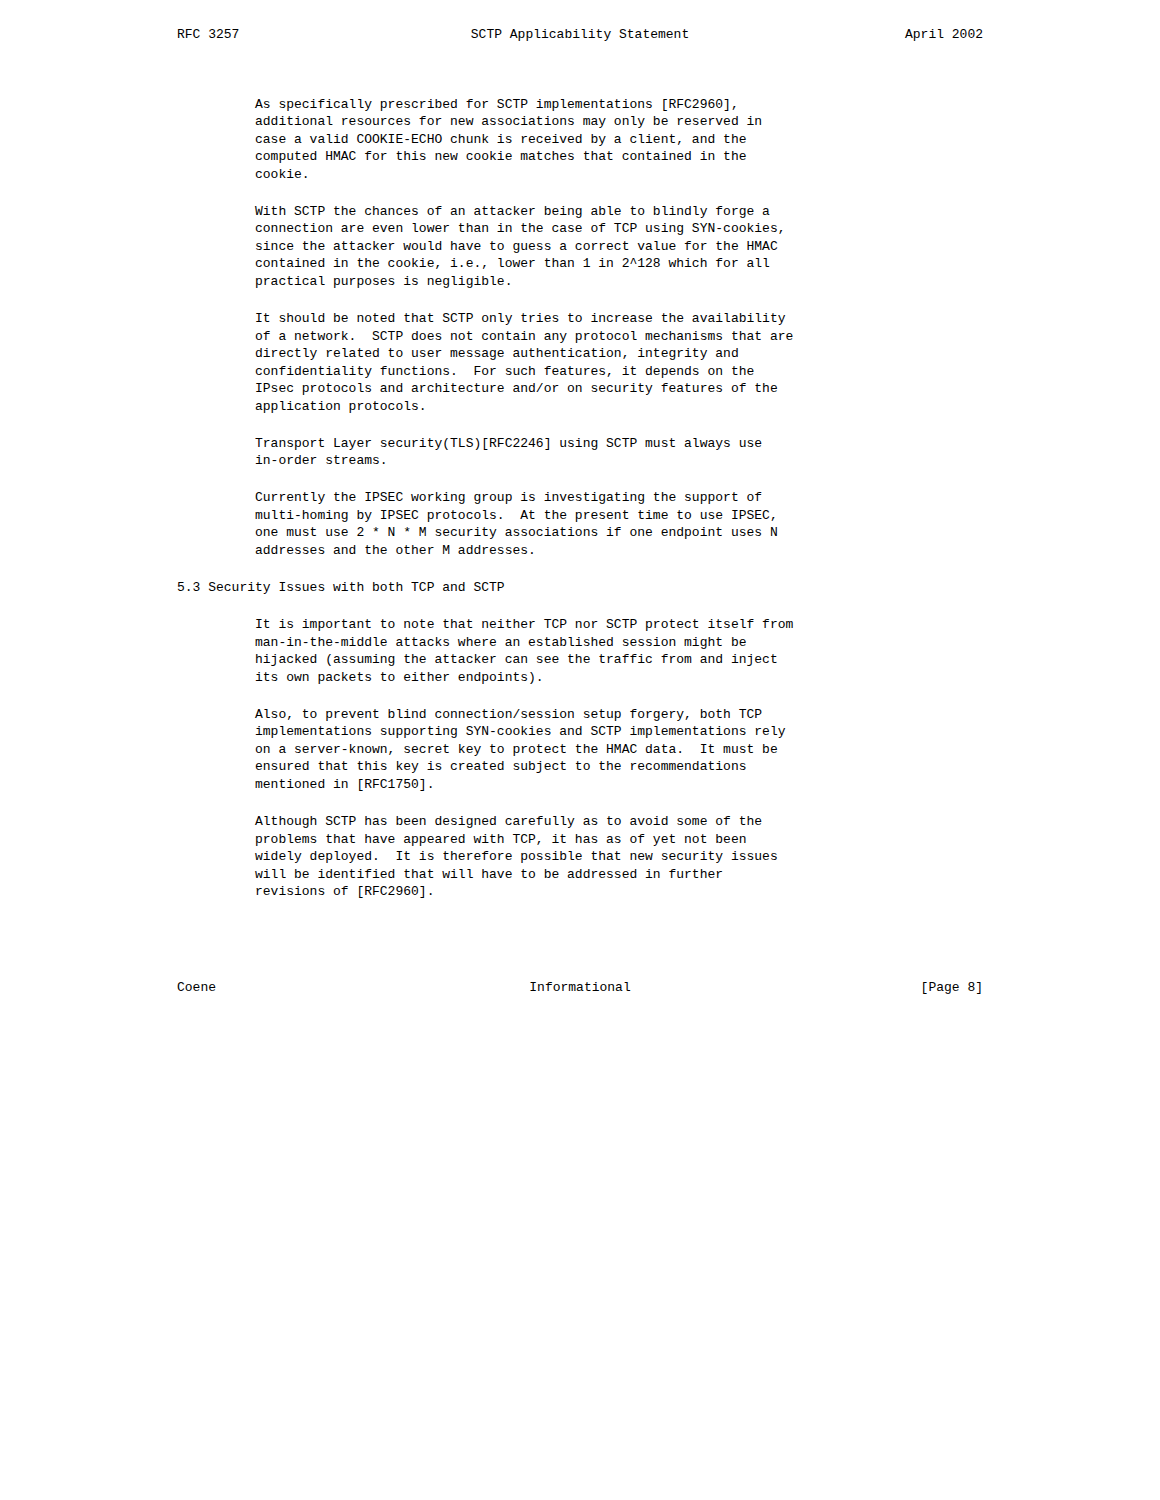RFC 3257
SCTP Applicability Statement
April 2002
As specifically prescribed for SCTP implementations [RFC2960], additional resources for new associations may only be reserved in case a valid COOKIE-ECHO chunk is received by a client, and the computed HMAC for this new cookie matches that contained in the cookie.
With SCTP the chances of an attacker being able to blindly forge a connection are even lower than in the case of TCP using SYN-cookies, since the attacker would have to guess a correct value for the HMAC contained in the cookie, i.e., lower than 1 in 2^128 which for all practical purposes is negligible.
It should be noted that SCTP only tries to increase the availability of a network. SCTP does not contain any protocol mechanisms that are directly related to user message authentication, integrity and confidentiality functions. For such features, it depends on the IPsec protocols and architecture and/or on security features of the application protocols.
Transport Layer security(TLS)[RFC2246] using SCTP must always use in-order streams.
Currently the IPSEC working group is investigating the support of multi-homing by IPSEC protocols. At the present time to use IPSEC, one must use 2 * N * M security associations if one endpoint uses N addresses and the other M addresses.
5.3 Security Issues with both TCP and SCTP
It is important to note that neither TCP nor SCTP protect itself from man-in-the-middle attacks where an established session might be hijacked (assuming the attacker can see the traffic from and inject its own packets to either endpoints).
Also, to prevent blind connection/session setup forgery, both TCP implementations supporting SYN-cookies and SCTP implementations rely on a server-known, secret key to protect the HMAC data. It must be ensured that this key is created subject to the recommendations mentioned in [RFC1750].
Although SCTP has been designed carefully as to avoid some of the problems that have appeared with TCP, it has as of yet not been widely deployed. It is therefore possible that new security issues will be identified that will have to be addressed in further revisions of [RFC2960].
Coene
Informational
[Page 8]